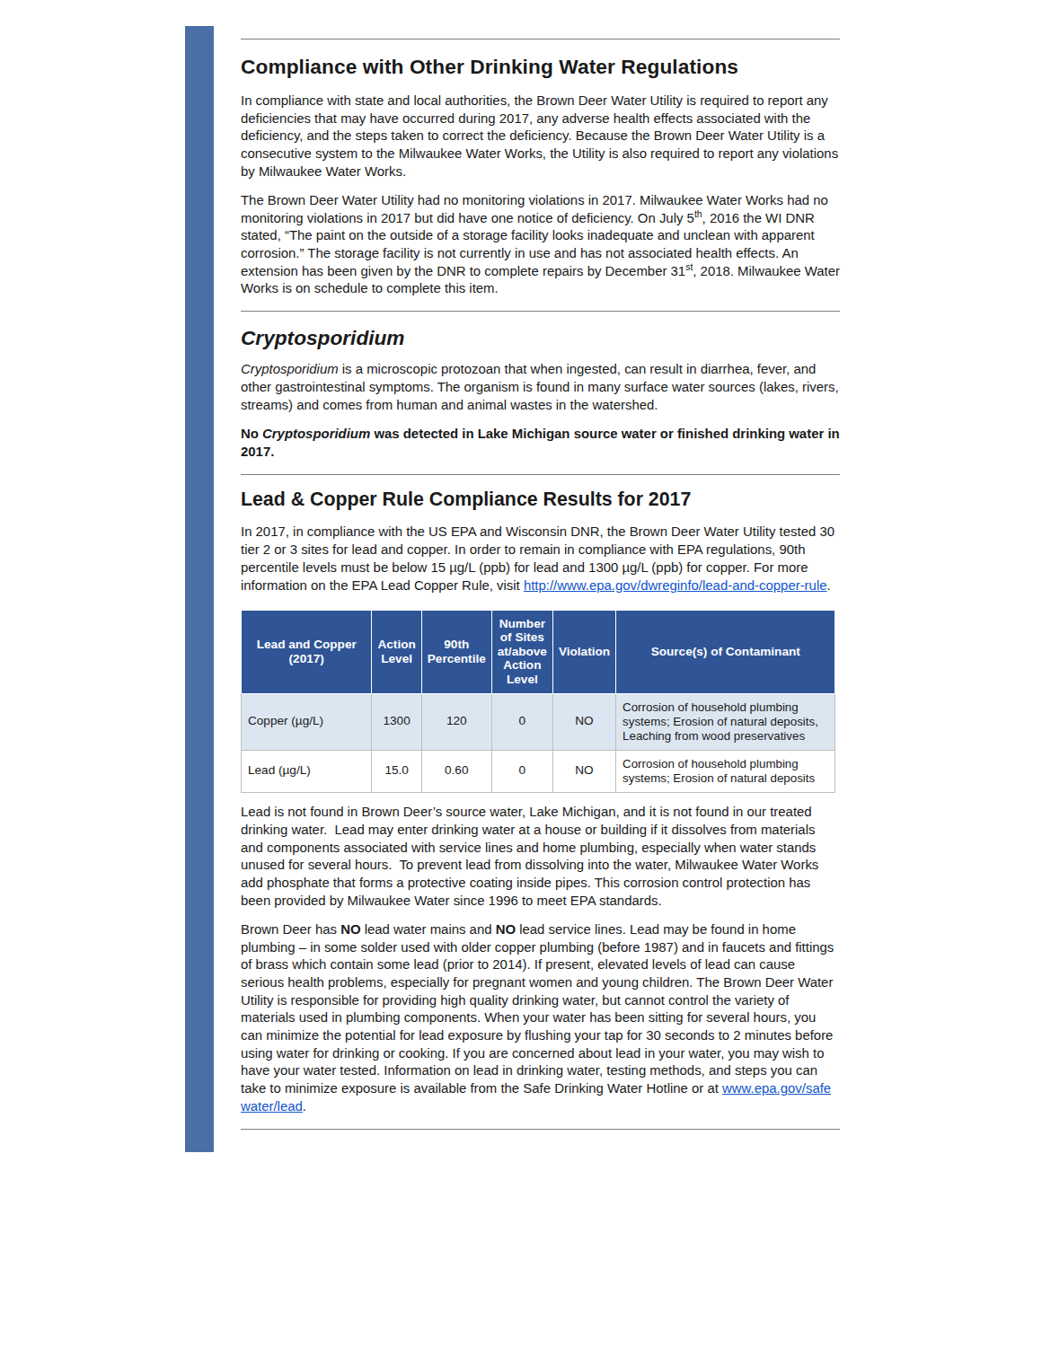Consumer Confidence Report
Compliance with Other Drinking Water Regulations
In compliance with state and local authorities, the Brown Deer Water Utility is required to report any deficiencies that may have occurred during 2017, any adverse health effects associated with the deficiency, and the steps taken to correct the deficiency. Because the Brown Deer Water Utility is a consecutive system to the Milwaukee Water Works, the Utility is also required to report any violations by Milwaukee Water Works.
The Brown Deer Water Utility had no monitoring violations in 2017. Milwaukee Water Works had no monitoring violations in 2017 but did have one notice of deficiency. On July 5th, 2016 the WI DNR stated, “The paint on the outside of a storage facility looks inadequate and unclean with apparent corrosion.” The storage facility is not currently in use and has not associated health effects. An extension has been given by the DNR to complete repairs by December 31st, 2018. Milwaukee Water Works is on schedule to complete this item.
Cryptosporidium
Cryptosporidium is a microscopic protozoan that when ingested, can result in diarrhea, fever, and other gastrointestinal symptoms. The organism is found in many surface water sources (lakes, rivers, streams) and comes from human and animal wastes in the watershed.
No Cryptosporidium was detected in Lake Michigan source water or finished drinking water in 2017.
Lead & Copper Rule Compliance Results for 2017
In 2017, in compliance with the US EPA and Wisconsin DNR, the Brown Deer Water Utility tested 30 tier 2 or 3 sites for lead and copper. In order to remain in compliance with EPA regulations, 90th percentile levels must be below 15 µg/L (ppb) for lead and 1300 µg/L (ppb) for copper. For more information on the EPA Lead Copper Rule, visit http://www.epa.gov/dwreginfo/lead-and-copper-rule.
| Lead and Copper (2017) | Action Level | 90th Percentile | Number of Sites at/above Action Level | Violation | Source(s) of Contaminant |
| --- | --- | --- | --- | --- | --- |
| Copper (µg/L) | 1300 | 120 | 0 | NO | Corrosion of household plumbing systems; Erosion of natural deposits, Leaching from wood preservatives |
| Lead (µg/L) | 15.0 | 0.60 | 0 | NO | Corrosion of household plumbing systems; Erosion of natural deposits |
Lead is not found in Brown Deer’s source water, Lake Michigan, and it is not found in our treated drinking water. Lead may enter drinking water at a house or building if it dissolves from materials and components associated with service lines and home plumbing, especially when water stands unused for several hours. To prevent lead from dissolving into the water, Milwaukee Water Works add phosphate that forms a protective coating inside pipes. This corrosion control protection has been provided by Milwaukee Water since 1996 to meet EPA standards.
Brown Deer has NO lead water mains and NO lead service lines. Lead may be found in home plumbing – in some solder used with older copper plumbing (before 1987) and in faucets and fittings of brass which contain some lead (prior to 2014). If present, elevated levels of lead can cause serious health problems, especially for pregnant women and young children. The Brown Deer Water Utility is responsible for providing high quality drinking water, but cannot control the variety of materials used in plumbing components. When your water has been sitting for several hours, you can minimize the potential for lead exposure by flushing your tap for 30 seconds to 2 minutes before using water for drinking or cooking. If you are concerned about lead in your water, you may wish to have your water tested. Information on lead in drinking water, testing methods, and steps you can take to minimize exposure is available from the Safe Drinking Water Hotline or at www.epa.gov/safewater/lead.